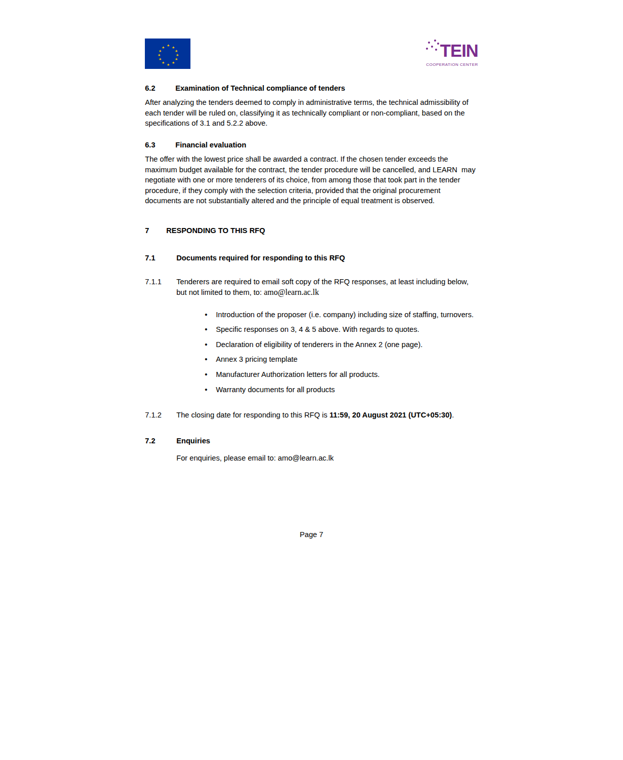★ ★ ★ ★ ★ ★ ★ ★ ★ ★ ★ ★
TEIN COOPERATION CENTER
6.2 Examination of Technical compliance of tenders
After analyzing the tenders deemed to comply in administrative terms, the technical admissibility of each tender will be ruled on, classifying it as technically compliant or non-compliant, based on the specifications of 3.1 and 5.2.2 above.
6.3 Financial evaluation
The offer with the lowest price shall be awarded a contract. If the chosen tender exceeds the maximum budget available for the contract, the tender procedure will be cancelled, and LEARN may negotiate with one or more tenderers of its choice, from among those that took part in the tender procedure, if they comply with the selection criteria, provided that the original procurement documents are not substantially altered and the principle of equal treatment is observed.
7 RESPONDING TO THIS RFQ
7.1 Documents required for responding to this RFQ
7.1.1
Tenderers are required to email soft copy of the RFQ responses, at least including below, but not limited to them, to: amo@learn.ac.lk
Introduction of the proposer (i.e. company) including size of staffing, turnovers.
Specific responses on 3, 4 & 5 above. With regards to quotes.
Declaration of eligibility of tenderers in the Annex 2 (one page).
Annex 3 pricing template
Manufacturer Authorization letters for all products.
Warranty documents for all products
7.1.2
The closing date for responding to this RFQ is 11:59, 20 August 2021 (UTC+05:30).
7.2 Enquiries
For enquiries, please email to: amo@learn.ac.lk
Page 7